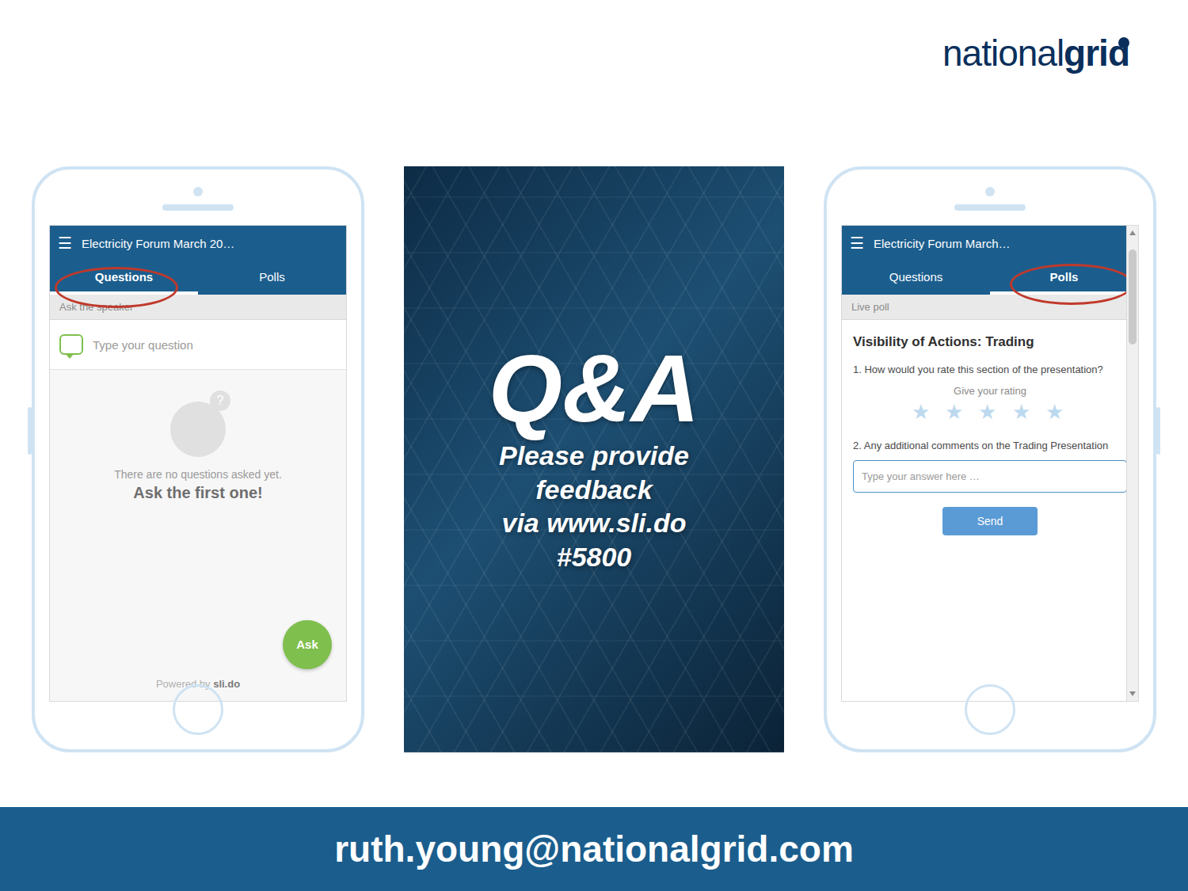national grid
☰ Electricity Forum March 20…
Questions
Polls
Ask the speaker
Type your question
There are no questions asked yet.
Ask the first one!
Powered by sli.do
Ask
Q&A
Please provide
feedback
via www.sli.do
#5800
☰ Electricity Forum March…
Questions
Polls
Live poll
Visibility of Actions: Trading
1. How would you rate this section of the presentation?
Give your rating
★ ★ ★ ★ ★
2. Any additional comments on the Trading Presentation
Type your answer here …
Send
ruth.young@nationalgrid.com